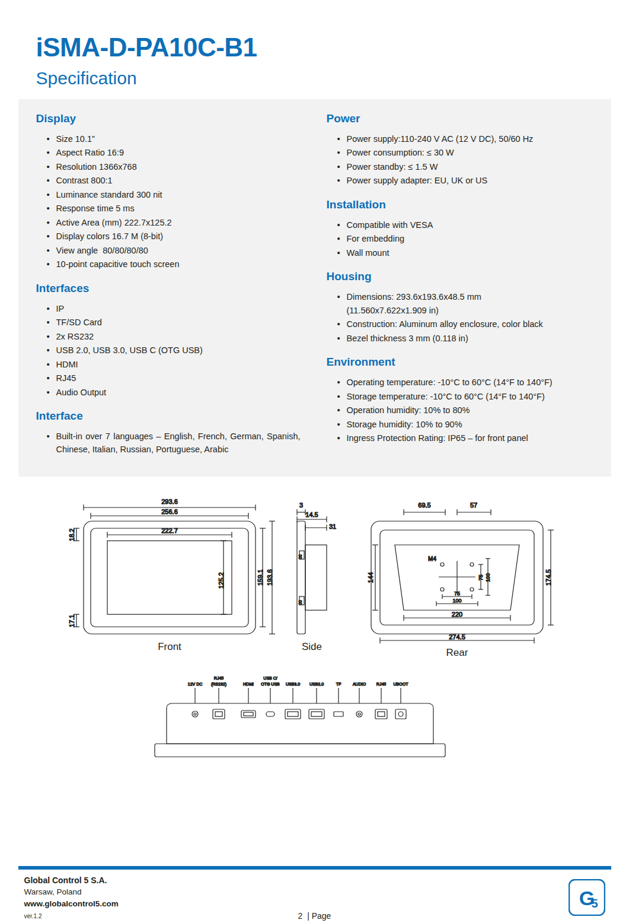iSMA-D-PA10C-B1
Specification
Display
Size 10.1”
Aspect Ratio 16:9
Resolution 1366x768
Contrast 800:1
Luminance standard 300 nit
Response time 5 ms
Active Area (mm) 222.7x125.2
Display colors 16.7 M (8-bit)
View angle 80/80/80/80
10-point capacitive touch screen
Interfaces
IP
TF/SD Card
2x RS232
USB 2.0, USB 3.0, USB C (OTG USB)
HDMI
RJ45
Audio Output
Interface
Built-in over 7 languages – English, French, German, Spanish, Chinese, Italian, Russian, Portuguese, Arabic
Power
Power supply:110-240 V AC (12 V DC), 50/60 Hz
Power consumption: ≤ 30 W
Power standby: ≤ 1.5 W
Power supply adapter: EU, UK or US
Installation
Compatible with VESA
For embedding
Wall mount
Housing
Dimensions: 293.6x193.6x48.5 mm(11.560x7.622x1.909 in)
Construction: Aluminum alloy enclosure, color black
Bezel thickness 3 mm (0.118 in)
Environment
Operating temperature: -10°C to 60°C (14°F to 140°F)
Storage temperature: -10°C to 60°C (14°F to 140°F)
Operation humidity: 10% to 80%
Storage humidity: 10% to 90%
Ingress Protection Rating: IP65 – for front panel
293.6 256.6 222.7 125.2 159.1 193.6 18.2 17.1 Front 00 00 3 14.5 31 Side M4 75 100 75 100 69.5 57 144 174.5 220 274.5 Rear RJ45 USB C/ 12V DC (RS232) HDMI OTG USB USB3.0 USB2.0 TF AUDIO RJ45 UBOOT
Global Control 5 S.A.
Warsaw, Poland
www.globalcontrol5.com
ver.1.2
2 | Page
G 5